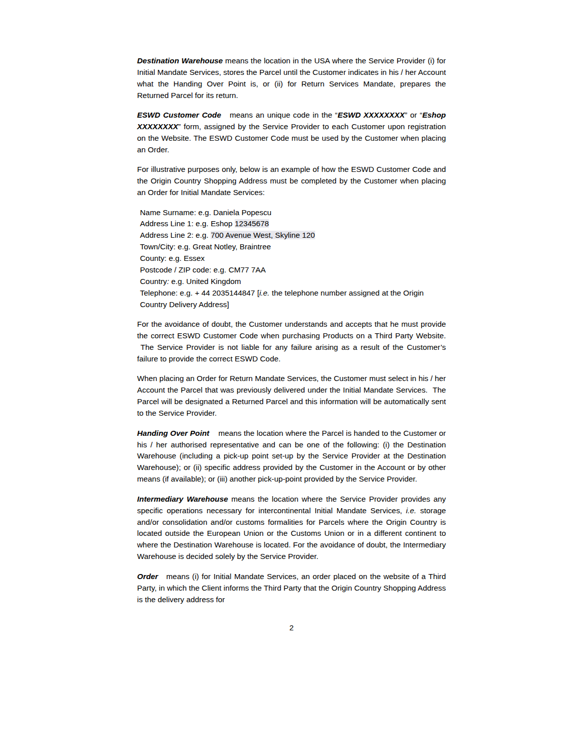Destination Warehouse means the location in the USA where the Service Provider (i) for Initial Mandate Services, stores the Parcel until the Customer indicates in his / her Account what the Handing Over Point is, or (ii) for Return Services Mandate, prepares the Returned Parcel for its return.
ESWD Customer Code means an unique code in the “ESWD XXXXXXXX” or “Eshop XXXXXXXX” form, assigned by the Service Provider to each Customer upon registration on the Website. The ESWD Customer Code must be used by the Customer when placing an Order.
For illustrative purposes only, below is an example of how the ESWD Customer Code and the Origin Country Shopping Address must be completed by the Customer when placing an Order for Initial Mandate Services:
Name Surname: e.g. Daniela Popescu
Address Line 1: e.g. Eshop 12345678
Address Line 2: e.g. 700 Avenue West, Skyline 120
Town/City: e.g. Great Notley, Braintree
County: e.g. Essex
Postcode / ZIP code: e.g. CM77 7AA
Country: e.g. United Kingdom
Telephone: e.g. + 44 2035144847 [i.e. the telephone number assigned at the Origin Country Delivery Address]
For the avoidance of doubt, the Customer understands and accepts that he must provide the correct ESWD Customer Code when purchasing Products on a Third Party Website. The Service Provider is not liable for any failure arising as a result of the Customer’s failure to provide the correct ESWD Code.
When placing an Order for Return Mandate Services, the Customer must select in his / her Account the Parcel that was previously delivered under the Initial Mandate Services. The Parcel will be designated a Returned Parcel and this information will be automatically sent to the Service Provider.
Handing Over Point means the location where the Parcel is handed to the Customer or his / her authorised representative and can be one of the following: (i) the Destination Warehouse (including a pick-up point set-up by the Service Provider at the Destination Warehouse); or (ii) specific address provided by the Customer in the Account or by other means (if available); or (iii) another pick-up-point provided by the Service Provider.
Intermediary Warehouse means the location where the Service Provider provides any specific operations necessary for intercontinental Initial Mandate Services, i.e. storage and/or consolidation and/or customs formalities for Parcels where the Origin Country is located outside the European Union or the Customs Union or in a different continent to where the Destination Warehouse is located. For the avoidance of doubt, the Intermediary Warehouse is decided solely by the Service Provider.
Order means (i) for Initial Mandate Services, an order placed on the website of a Third Party, in which the Client informs the Third Party that the Origin Country Shopping Address is the delivery address for
2